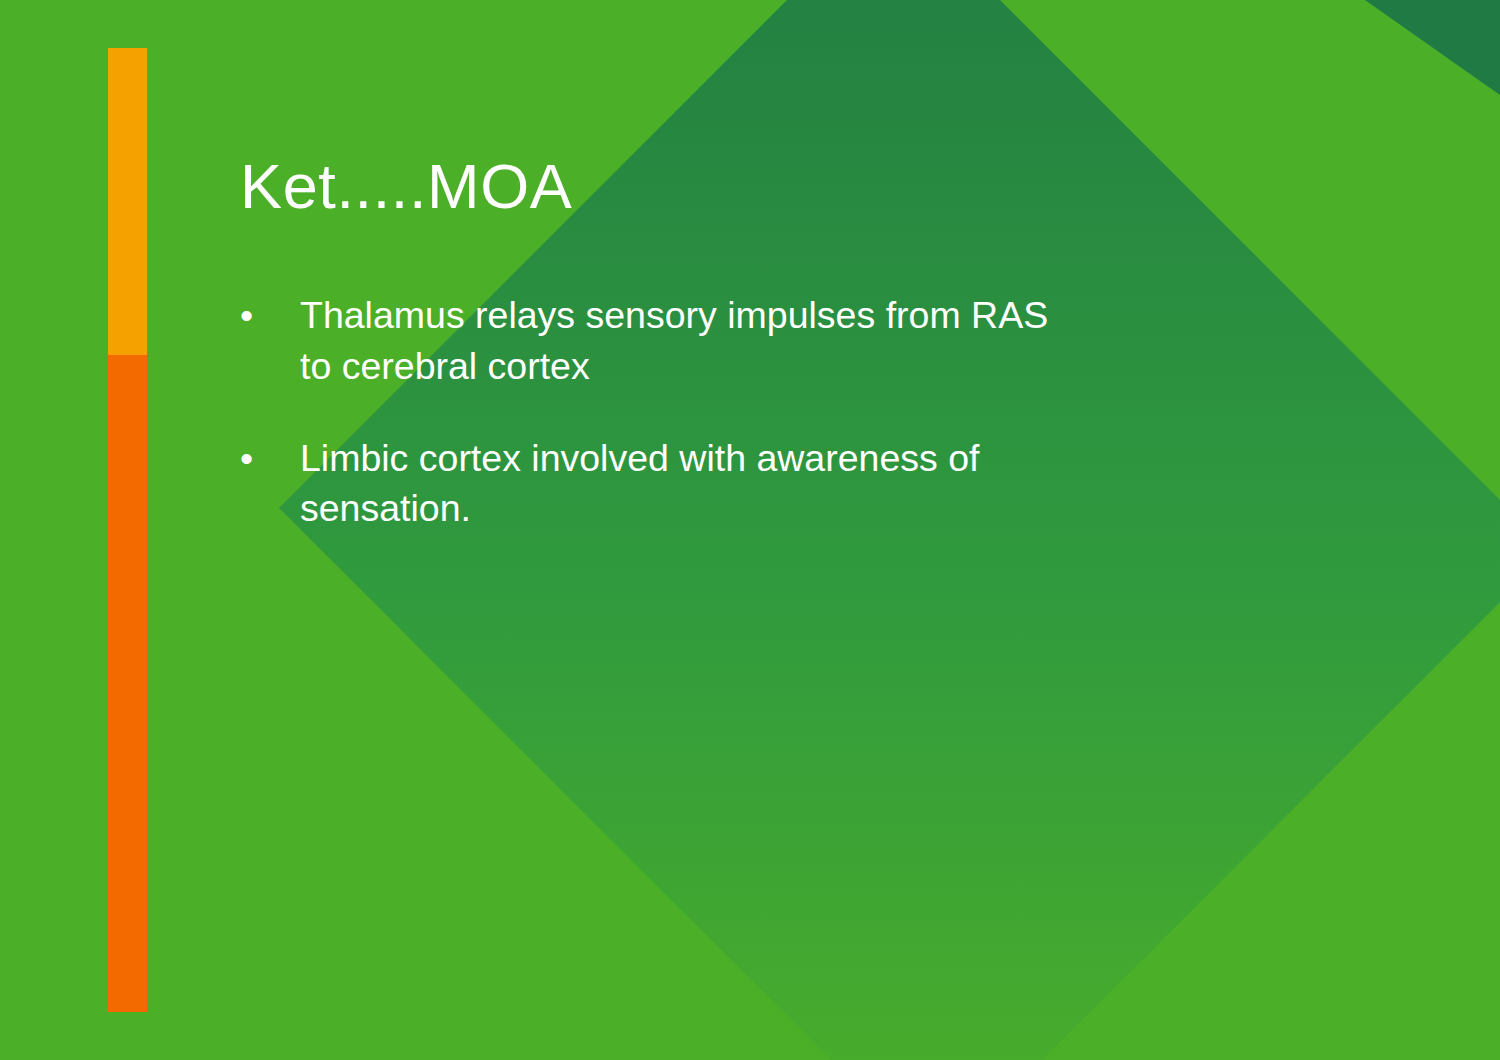Ket.....MOA
Thalamus relays sensory impulses from RAS to cerebral cortex
Limbic cortex involved with awareness of sensation.